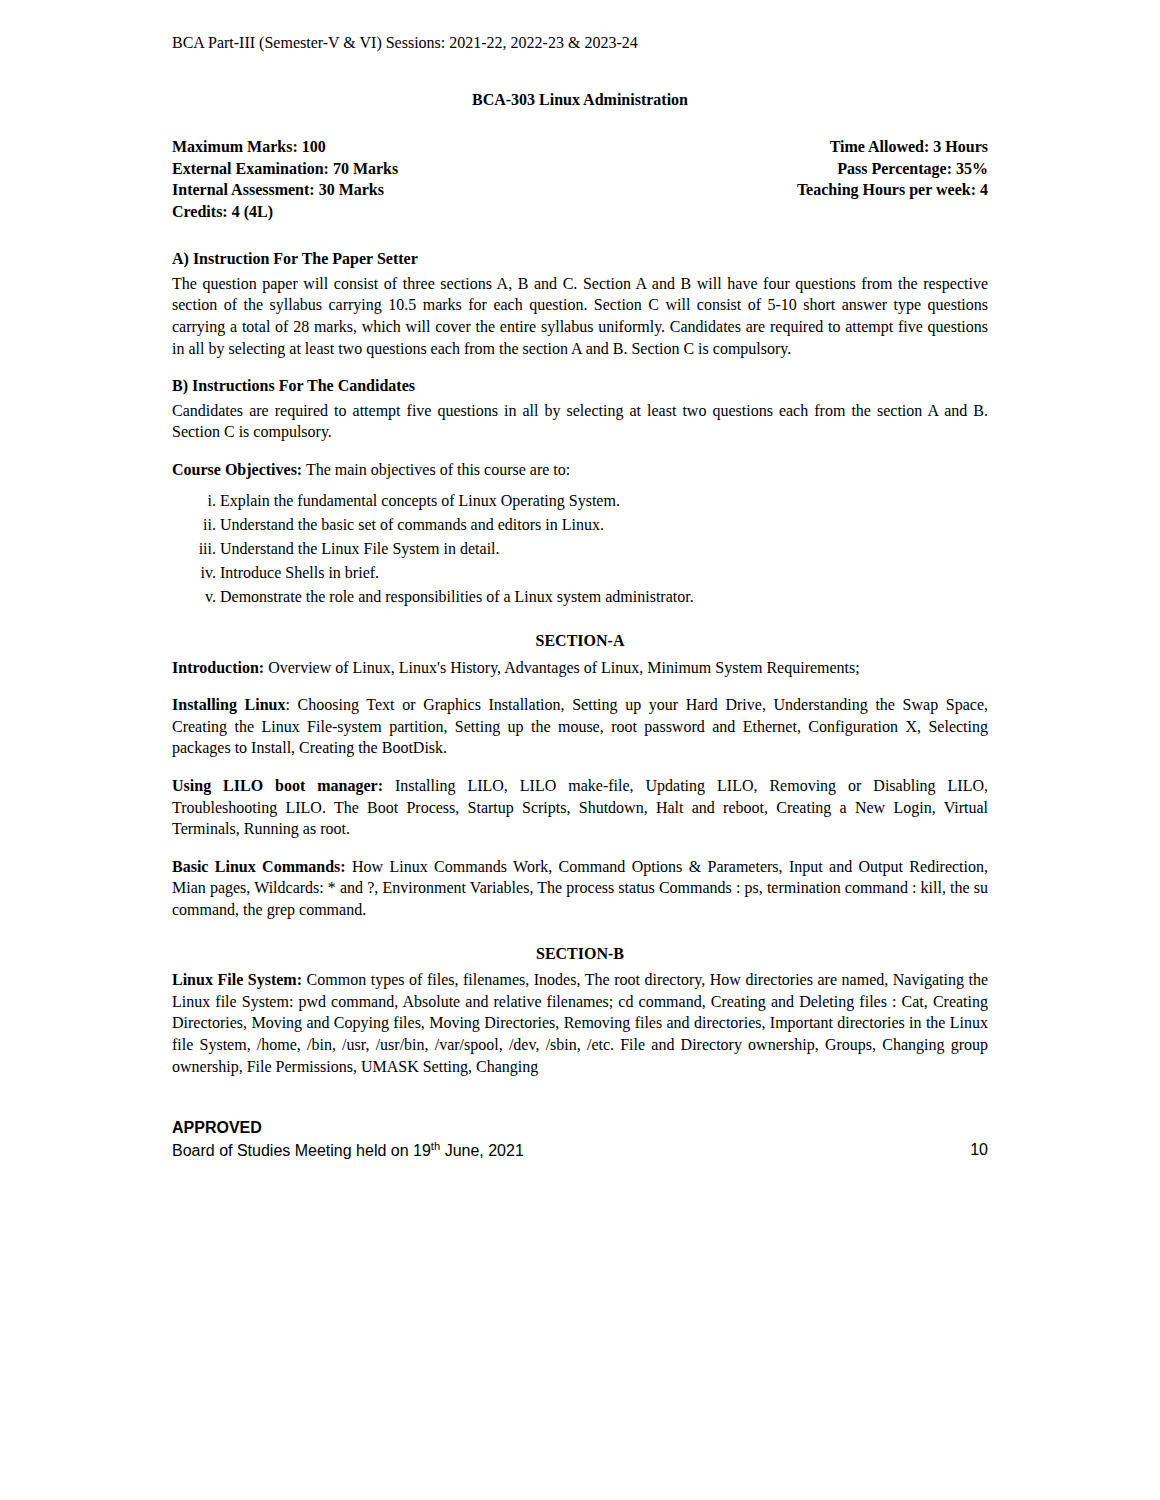BCA Part-III (Semester-V & VI) Sessions: 2021-22, 2022-23 & 2023-24
BCA-303 Linux Administration
| Maximum Marks: 100 | Time Allowed: 3 Hours |
| External Examination: 70 Marks | Pass Percentage: 35% |
| Internal Assessment: 30 Marks | Teaching Hours per week: 4 |
| Credits: 4 (4L) | |
A) Instruction For The Paper Setter
The question paper will consist of three sections A, B and C. Section A and B will have four questions from the respective section of the syllabus carrying 10.5 marks for each question. Section C will consist of 5-10 short answer type questions carrying a total of 28 marks, which will cover the entire syllabus uniformly. Candidates are required to attempt five questions in all by selecting at least two questions each from the section A and B. Section C is compulsory.
B) Instructions For The Candidates
Candidates are required to attempt five questions in all by selecting at least two questions each from the section A and B. Section C is compulsory.
Course Objectives: The main objectives of this course are to:
Explain the fundamental concepts of Linux Operating System.
Understand the basic set of commands and editors in Linux.
Understand the Linux File System in detail.
Introduce Shells in brief.
Demonstrate the role and responsibilities of a Linux system administrator.
SECTION-A
Introduction: Overview of Linux, Linux's History, Advantages of Linux, Minimum System Requirements;
Installing Linux: Choosing Text or Graphics Installation, Setting up your Hard Drive, Understanding the Swap Space, Creating the Linux File-system partition, Setting up the mouse, root password and Ethernet, Configuration X, Selecting packages to Install, Creating the BootDisk.
Using LILO boot manager: Installing LILO, LILO make-file, Updating LILO, Removing or Disabling LILO, Troubleshooting LILO. The Boot Process, Startup Scripts, Shutdown, Halt and reboot, Creating a New Login, Virtual Terminals, Running as root.
Basic Linux Commands: How Linux Commands Work, Command Options & Parameters, Input and Output Redirection, Mian pages, Wildcards: * and ?, Environment Variables, The process status Commands : ps, termination command : kill, the su command, the grep command.
SECTION-B
Linux File System: Common types of files, filenames, Inodes, The root directory, How directories are named, Navigating the Linux file System: pwd command, Absolute and relative filenames; cd command, Creating and Deleting files : Cat, Creating Directories, Moving and Copying files, Moving Directories, Removing files and directories, Important directories in the Linux file System, /home, /bin, /usr, /usr/bin, /var/spool, /dev, /sbin, /etc. File and Directory ownership, Groups, Changing group ownership, File Permissions, UMASK Setting, Changing
APPROVED
Board of Studies Meeting held on 19th June, 202110